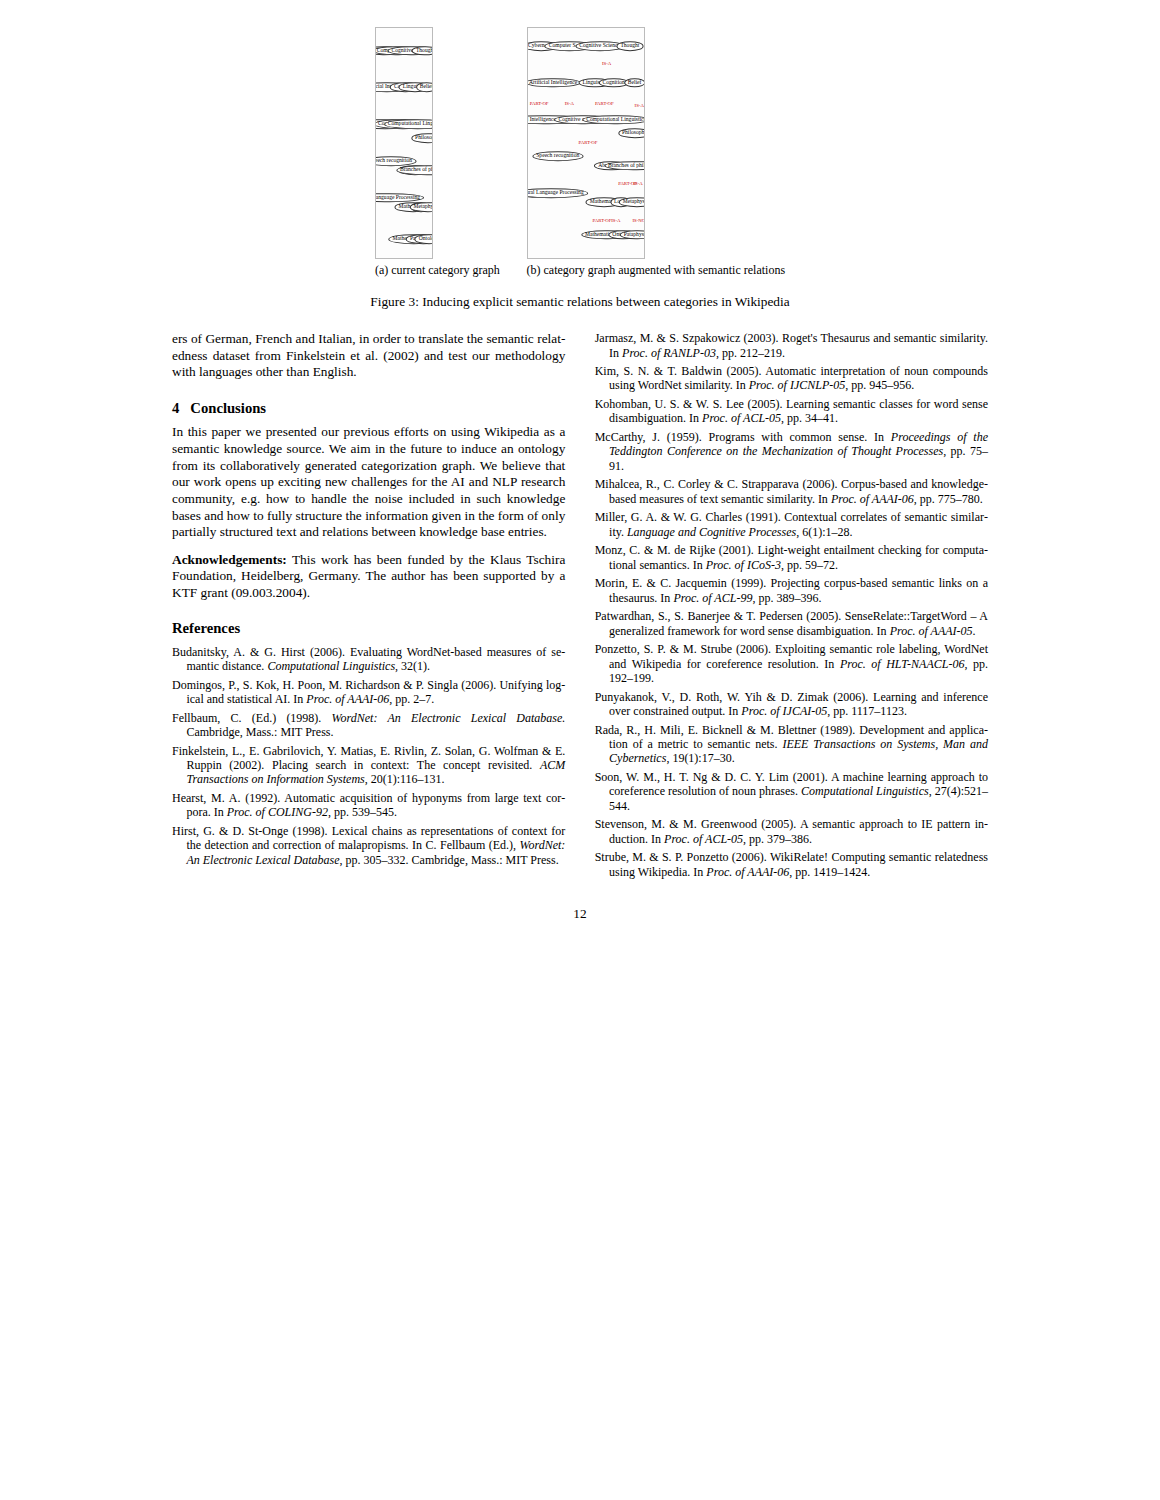Cybernetics Computer Science Cognitive Science Thought Artificial Intelligence Cognition Linguistics Belief Artificial Intelligence applications Cognitive architecture Computational Linguistics Philosophy Speech recognition Abstraction Branches of philosophy Natural Language Processing Mathematics Logic Metaphysics Mathematical logic Pataphysics Ontology
(a) current category graph
Cybernetics Computer Science Cognitive Science Thought Artificial Intelligence Linguistics Cognition Belief Artificial Intelligence applications Cognitive architecture Computational Linguistics Philosophy Speech recognition Abstraction Branches of philosophy Natural Language Processing Mathematics Logic Metaphysics Mathematical logic Ontology Pataphysics PART-OF IS-A PART-OF PART-OF IS-A IS-A PART-OF IS-A PART-OF IS-A IS-NOT
(b) category graph augmented with semantic relations
Figure 3: Inducing explicit semantic relations between categories in Wikipedia
ers of German, French and Italian, in order to translate the semantic relatedness dataset from Finkelstein et al. (2002) and test our methodology with languages other than English.
4 Conclusions
In this paper we presented our previous efforts on using Wikipedia as a semantic knowledge source. We aim in the future to induce an ontology from its collaboratively generated categorization graph. We believe that our work opens up exciting new challenges for the AI and NLP research community, e.g. how to handle the noise included in such knowledge bases and how to fully structure the information given in the form of only partially structured text and relations between knowledge base entries.
Acknowledgements: This work has been funded by the Klaus Tschira Foundation, Heidelberg, Germany. The author has been supported by a KTF grant (09.003.2004).
References
Budanitsky, A. & G. Hirst (2006). Evaluating WordNet-based measures of semantic distance. Computational Linguistics, 32(1).
Domingos, P., S. Kok, H. Poon, M. Richardson & P. Singla (2006). Unifying logical and statistical AI. In Proc. of AAAI-06, pp. 2–7.
Fellbaum, C. (Ed.) (1998). WordNet: An Electronic Lexical Database. Cambridge, Mass.: MIT Press.
Finkelstein, L., E. Gabrilovich, Y. Matias, E. Rivlin, Z. Solan, G. Wolfman & E. Ruppin (2002). Placing search in context: The concept revisited. ACM Transactions on Information Systems, 20(1):116–131.
Hearst, M. A. (1992). Automatic acquisition of hyponyms from large text corpora. In Proc. of COLING-92, pp. 539–545.
Hirst, G. & D. St-Onge (1998). Lexical chains as representations of context for the detection and correction of malapropisms. In C. Fellbaum (Ed.), WordNet: An Electronic Lexical Database, pp. 305–332. Cambridge, Mass.: MIT Press.
Jarmasz, M. & S. Szpakowicz (2003). Roget's Thesaurus and semantic similarity. In Proc. of RANLP-03, pp. 212–219.
Kim, S. N. & T. Baldwin (2005). Automatic interpretation of noun compounds using WordNet similarity. In Proc. of IJCNLP-05, pp. 945–956.
Kohomban, U. S. & W. S. Lee (2005). Learning semantic classes for word sense disambiguation. In Proc. of ACL-05, pp. 34–41.
McCarthy, J. (1959). Programs with common sense. In Proceedings of the Teddington Conference on the Mechanization of Thought Processes, pp. 75–91.
Mihalcea, R., C. Corley & C. Strapparava (2006). Corpus-based and knowledge-based measures of text semantic similarity. In Proc. of AAAI-06, pp. 775–780.
Miller, G. A. & W. G. Charles (1991). Contextual correlates of semantic similarity. Language and Cognitive Processes, 6(1):1–28.
Monz, C. & M. de Rijke (2001). Light-weight entailment checking for computational semantics. In Proc. of ICoS-3, pp. 59–72.
Morin, E. & C. Jacquemin (1999). Projecting corpus-based semantic links on a thesaurus. In Proc. of ACL-99, pp. 389–396.
Patwardhan, S., S. Banerjee & T. Pedersen (2005). SenseRelate::TargetWord – A generalized framework for word sense disambiguation. In Proc. of AAAI-05.
Ponzetto, S. P. & M. Strube (2006). Exploiting semantic role labeling, WordNet and Wikipedia for coreference resolution. In Proc. of HLT-NAACL-06, pp. 192–199.
Punyakanok, V., D. Roth, W. Yih & D. Zimak (2006). Learning and inference over constrained output. In Proc. of IJCAI-05, pp. 1117–1123.
Rada, R., H. Mili, E. Bicknell & M. Blettner (1989). Development and application of a metric to semantic nets. IEEE Transactions on Systems, Man and Cybernetics, 19(1):17–30.
Soon, W. M., H. T. Ng & D. C. Y. Lim (2001). A machine learning approach to coreference resolution of noun phrases. Computational Linguistics, 27(4):521–544.
Stevenson, M. & M. Greenwood (2005). A semantic approach to IE pattern induction. In Proc. of ACL-05, pp. 379–386.
Strube, M. & S. P. Ponzetto (2006). WikiRelate! Computing semantic relatedness using Wikipedia. In Proc. of AAAI-06, pp. 1419–1424.
12